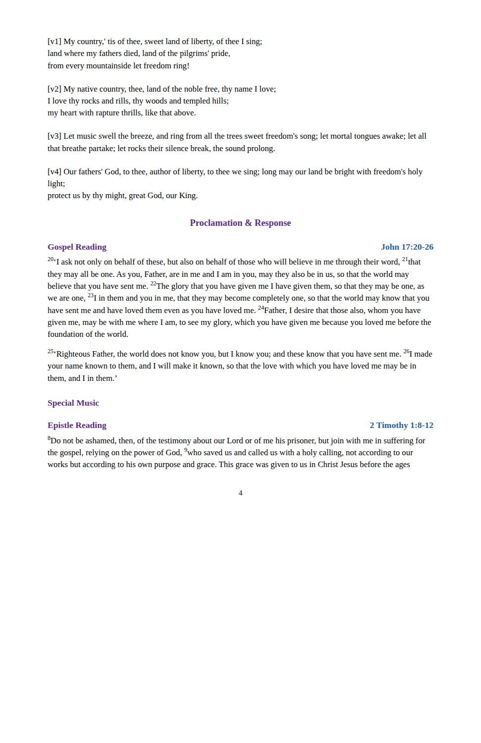[v1] My country,' tis of thee, sweet land of liberty, of thee I sing;
land where my fathers died, land of the pilgrims' pride,
from every mountainside let freedom ring!
[v2] My native country, thee, land of the noble free, thy name I love;
I love thy rocks and rills, thy woods and templed hills;
my heart with rapture thrills, like that above.
[v3] Let music swell the breeze, and ring from all the trees sweet freedom's song; let mortal tongues awake; let all that breathe partake; let rocks their silence break, the sound prolong.
[v4] Our fathers' God, to thee, author of liberty, to thee we sing; long may our land be bright with freedom's holy light;
protect us by thy might, great God, our King.
Proclamation & Response
Gospel Reading John 17:20-26
20‘I ask not only on behalf of these, but also on behalf of those who will believe in me through their word, 21that they may all be one. As you, Father, are in me and I am in you, may they also be in us, so that the world may believe that you have sent me. 22The glory that you have given me I have given them, so that they may be one, as we are one, 23I in them and you in me, that they may become completely one, so that the world may know that you have sent me and have loved them even as you have loved me. 24Father, I desire that those also, whom you have given me, may be with me where I am, to see my glory, which you have given me because you loved me before the foundation of the world.
25‘Righteous Father, the world does not know you, but I know you; and these know that you have sent me. 26I made your name known to them, and I will make it known, so that the love with which you have loved me may be in them, and I in them.’
Special Music
Epistle Reading 2 Timothy 1:8-12
8Do not be ashamed, then, of the testimony about our Lord or of me his prisoner, but join with me in suffering for the gospel, relying on the power of God, 9who saved us and called us with a holy calling, not according to our works but according to his own purpose and grace. This grace was given to us in Christ Jesus before the ages
4